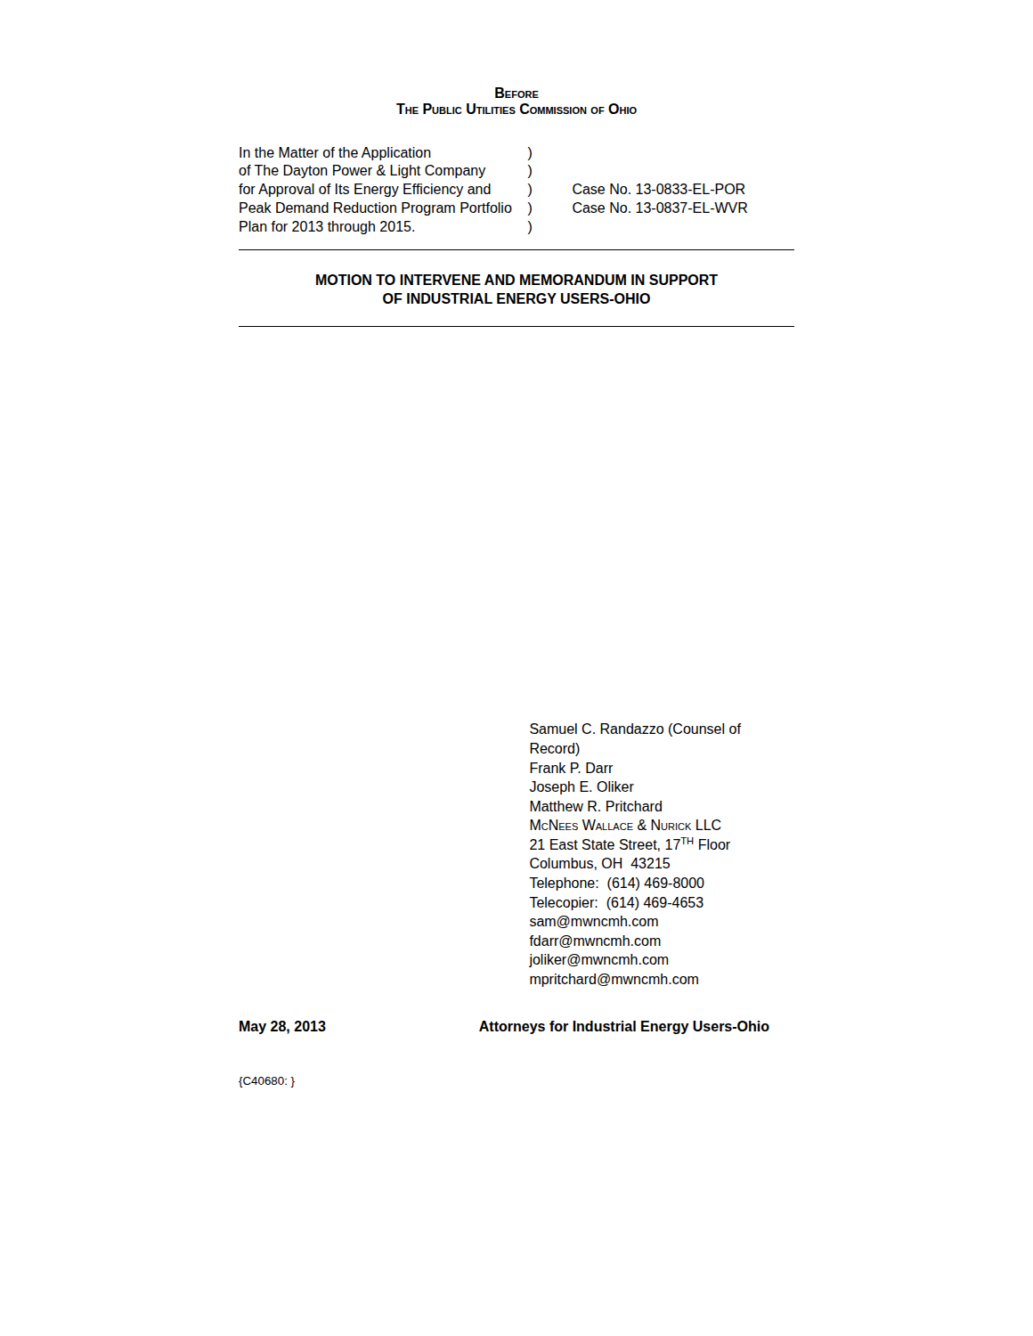Before
The Public Utilities Commission of Ohio
| In the Matter of the Application | ) | |
| of The Dayton Power & Light Company | ) | |
| for Approval of Its Energy Efficiency and | ) | Case No. 13-0833-EL-POR |
| Peak Demand Reduction Program Portfolio | ) | Case No. 13-0837-EL-WVR |
| Plan for 2013 through 2015. | ) | |
MOTION TO INTERVENE AND MEMORANDUM IN SUPPORT
OF INDUSTRIAL ENERGY USERS-OHIO
Samuel C. Randazzo (Counsel of Record)
Frank P. Darr
Joseph E. Oliker
Matthew R. Pritchard
McNees Wallace & Nurick LLC
21 East State Street, 17TH Floor
Columbus, OH 43215
Telephone: (614) 469-8000
Telecopier: (614) 469-4653
sam@mwncmh.com
fdarr@mwncmh.com
joliker@mwncmh.com
mpritchard@mwncmh.com
May 28, 2013
Attorneys for Industrial Energy Users-Ohio
{C40680: }